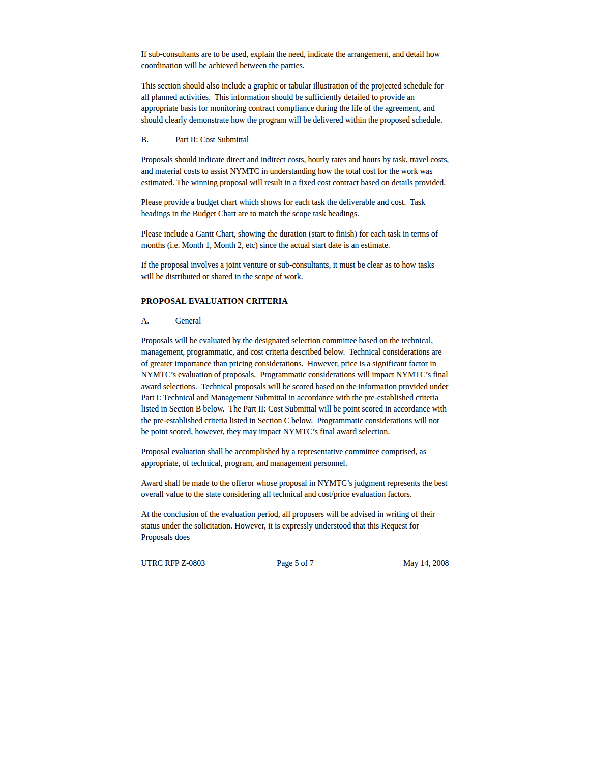If sub-consultants are to be used, explain the need, indicate the arrangement, and detail how coordination will be achieved between the parties.
This section should also include a graphic or tabular illustration of the projected schedule for all planned activities. This information should be sufficiently detailed to provide an appropriate basis for monitoring contract compliance during the life of the agreement, and should clearly demonstrate how the program will be delivered within the proposed schedule.
B. Part II: Cost Submittal
Proposals should indicate direct and indirect costs, hourly rates and hours by task, travel costs, and material costs to assist NYMTC in understanding how the total cost for the work was estimated. The winning proposal will result in a fixed cost contract based on details provided.
Please provide a budget chart which shows for each task the deliverable and cost. Task headings in the Budget Chart are to match the scope task headings.
Please include a Gantt Chart, showing the duration (start to finish) for each task in terms of months (i.e. Month 1, Month 2, etc) since the actual start date is an estimate.
If the proposal involves a joint venture or sub-consultants, it must be clear as to how tasks will be distributed or shared in the scope of work.
PROPOSAL EVALUATION CRITERIA
A. General
Proposals will be evaluated by the designated selection committee based on the technical, management, programmatic, and cost criteria described below. Technical considerations are of greater importance than pricing considerations. However, price is a significant factor in NYMTC’s evaluation of proposals. Programmatic considerations will impact NYMTC’s final award selections. Technical proposals will be scored based on the information provided under Part I: Technical and Management Submittal in accordance with the pre-established criteria listed in Section B below. The Part II: Cost Submittal will be point scored in accordance with the pre-established criteria listed in Section C below. Programmatic considerations will not be point scored, however, they may impact NYMTC’s final award selection.
Proposal evaluation shall be accomplished by a representative committee comprised, as appropriate, of technical, program, and management personnel.
Award shall be made to the offeror whose proposal in NYMTC’s judgment represents the best overall value to the state considering all technical and cost/price evaluation factors.
At the conclusion of the evaluation period, all proposers will be advised in writing of their status under the solicitation. However, it is expressly understood that this Request for Proposals does
UTRC RFP Z-0803 Page 5 of 7 May 14, 2008